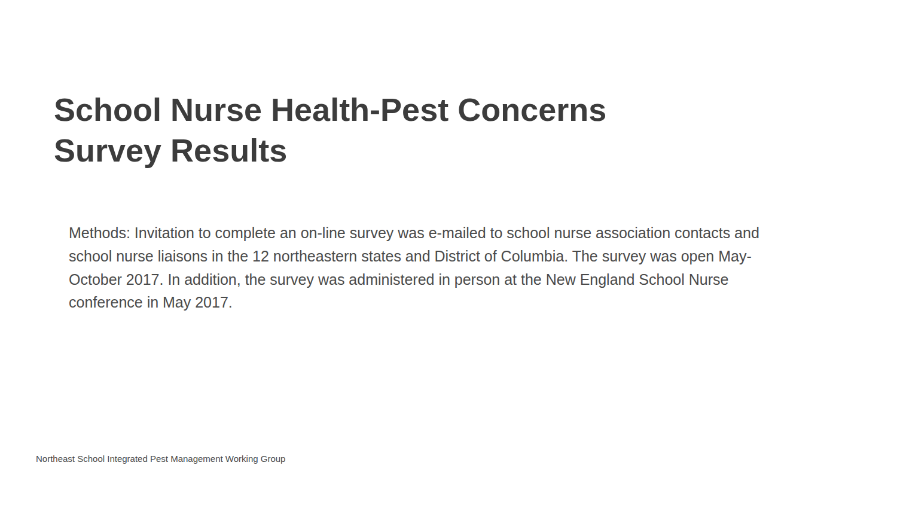School Nurse Health-Pest Concerns Survey Results
Methods: Invitation to complete an on-line survey was e-mailed to school nurse association contacts and school nurse liaisons in the 12 northeastern states and District of Columbia. The survey was open May-October 2017. In addition, the survey was administered in person at the New England School Nurse conference in May 2017.
Northeast School Integrated Pest Management Working Group